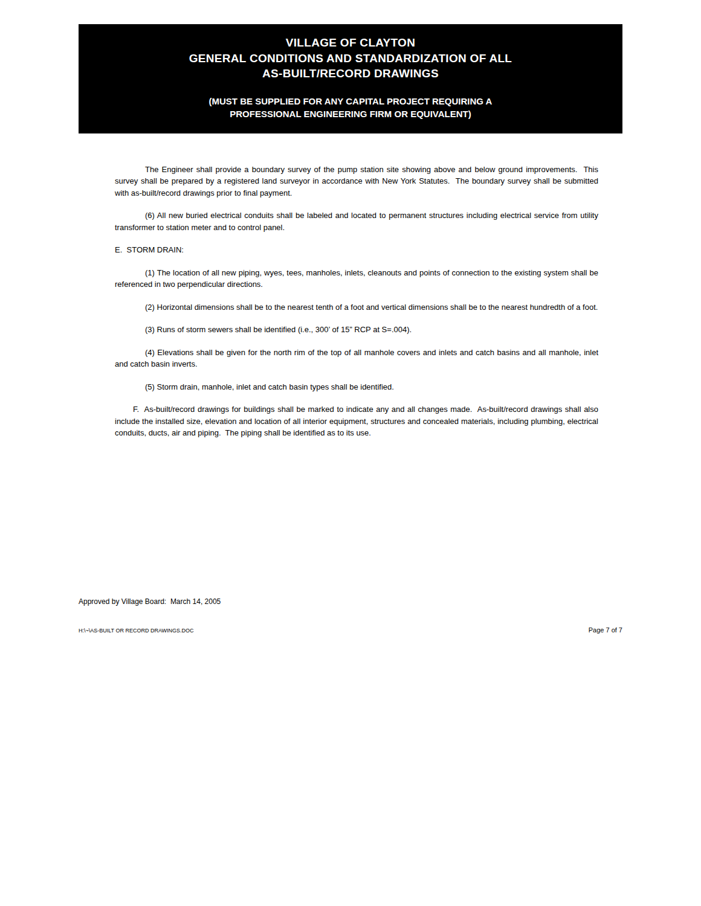VILLAGE OF CLAYTON
GENERAL CONDITIONS AND STANDARDIZATION OF ALL
AS-BUILT/RECORD DRAWINGS
(MUST BE SUPPLIED FOR ANY CAPITAL PROJECT REQUIRING A
PROFESSIONAL ENGINEERING FIRM OR EQUIVALENT)
The Engineer shall provide a boundary survey of the pump station site showing above and below ground improvements. This survey shall be prepared by a registered land surveyor in accordance with New York Statutes. The boundary survey shall be submitted with as-built/record drawings prior to final payment.
(6) All new buried electrical conduits shall be labeled and located to permanent structures including electrical service from utility transformer to station meter and to control panel.
E. STORM DRAIN:
(1) The location of all new piping, wyes, tees, manholes, inlets, cleanouts and points of connection to the existing system shall be referenced in two perpendicular directions.
(2) Horizontal dimensions shall be to the nearest tenth of a foot and vertical dimensions shall be to the nearest hundredth of a foot.
(3) Runs of storm sewers shall be identified (i.e., 300’ of 15” RCP at S=.004).
(4) Elevations shall be given for the north rim of the top of all manhole covers and inlets and catch basins and all manhole, inlet and catch basin inverts.
(5) Storm drain, manhole, inlet and catch basin types shall be identified.
F. As-built/record drawings for buildings shall be marked to indicate any and all changes made. As-built/record drawings shall also include the installed size, elevation and location of all interior equipment, structures and concealed materials, including plumbing, electrical conduits, ducts, air and piping. The piping shall be identified as to its use.
Approved by Village Board: March 14, 2005
H:\~\AS-BUILT OR RECORD DRAWINGS.DOC Page 7 of 7